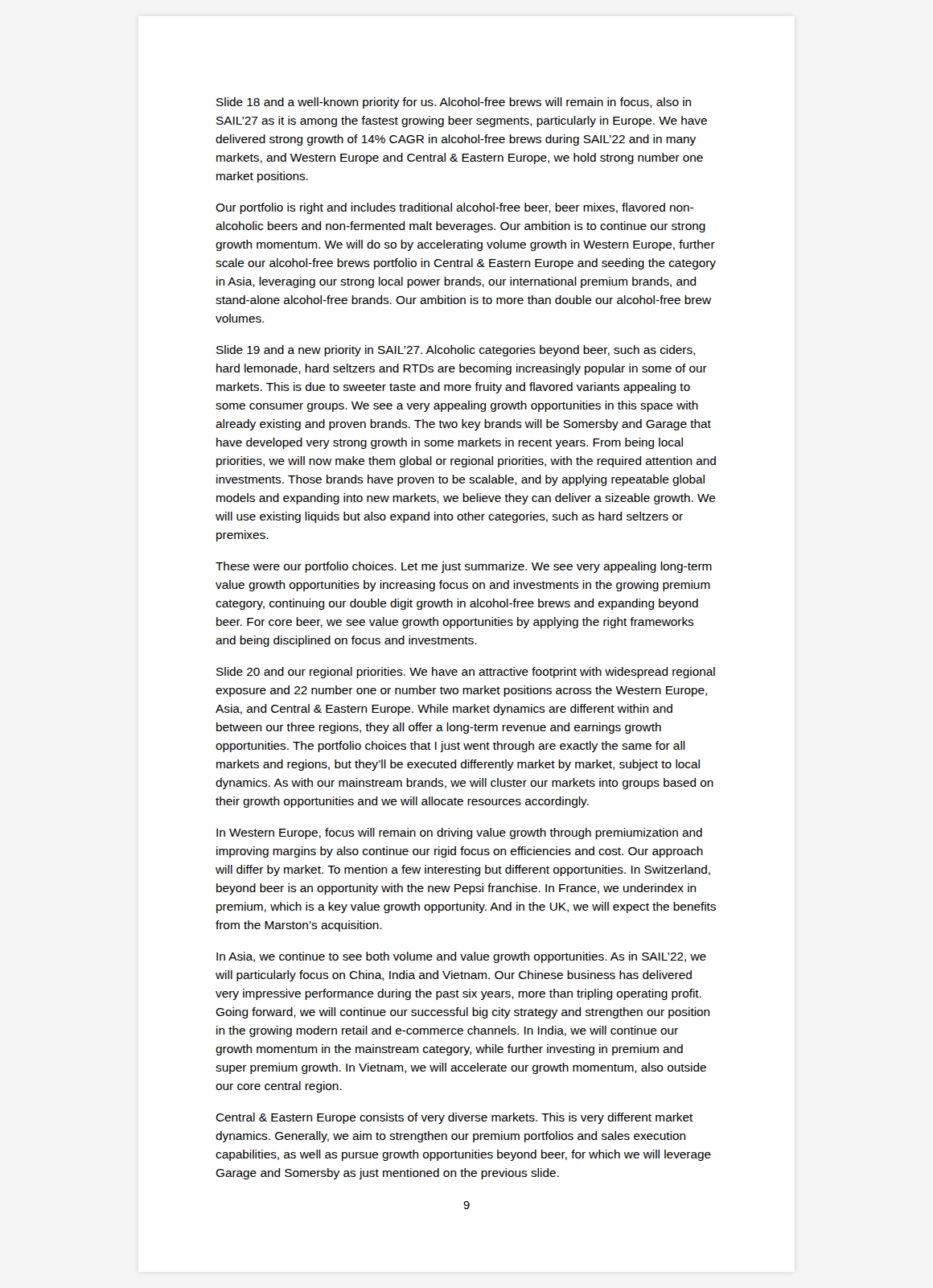Slide 18 and a well-known priority for us. Alcohol-free brews will remain in focus, also in SAIL’27 as it is among the fastest growing beer segments, particularly in Europe. We have delivered strong growth of 14% CAGR in alcohol-free brews during SAIL’22 and in many markets, and Western Europe and Central & Eastern Europe, we hold strong number one market positions.
Our portfolio is right and includes traditional alcohol-free beer, beer mixes, flavored non-alcoholic beers and non-fermented malt beverages. Our ambition is to continue our strong growth momentum. We will do so by accelerating volume growth in Western Europe, further scale our alcohol-free brews portfolio in Central & Eastern Europe and seeding the category in Asia, leveraging our strong local power brands, our international premium brands, and stand-alone alcohol-free brands. Our ambition is to more than double our alcohol-free brew volumes.
Slide 19 and a new priority in SAIL’27. Alcoholic categories beyond beer, such as ciders, hard lemonade, hard seltzers and RTDs are becoming increasingly popular in some of our markets. This is due to sweeter taste and more fruity and flavored variants appealing to some consumer groups. We see a very appealing growth opportunities in this space with already existing and proven brands. The two key brands will be Somersby and Garage that have developed very strong growth in some markets in recent years. From being local priorities, we will now make them global or regional priorities, with the required attention and investments. Those brands have proven to be scalable, and by applying repeatable global models and expanding into new markets, we believe they can deliver a sizeable growth. We will use existing liquids but also expand into other categories, such as hard seltzers or premixes.
These were our portfolio choices. Let me just summarize. We see very appealing long-term value growth opportunities by increasing focus on and investments in the growing premium category, continuing our double digit growth in alcohol-free brews and expanding beyond beer. For core beer, we see value growth opportunities by applying the right frameworks and being disciplined on focus and investments.
Slide 20 and our regional priorities. We have an attractive footprint with widespread regional exposure and 22 number one or number two market positions across the Western Europe, Asia, and Central & Eastern Europe. While market dynamics are different within and between our three regions, they all offer a long-term revenue and earnings growth opportunities. The portfolio choices that I just went through are exactly the same for all markets and regions, but they’ll be executed differently market by market, subject to local dynamics. As with our mainstream brands, we will cluster our markets into groups based on their growth opportunities and we will allocate resources accordingly.
In Western Europe, focus will remain on driving value growth through premiumization and improving margins by also continue our rigid focus on efficiencies and cost. Our approach will differ by market. To mention a few interesting but different opportunities. In Switzerland, beyond beer is an opportunity with the new Pepsi franchise. In France, we underindex in premium, which is a key value growth opportunity. And in the UK, we will expect the benefits from the Marston’s acquisition.
In Asia, we continue to see both volume and value growth opportunities. As in SAIL’22, we will particularly focus on China, India and Vietnam. Our Chinese business has delivered very impressive performance during the past six years, more than tripling operating profit. Going forward, we will continue our successful big city strategy and strengthen our position in the growing modern retail and e-commerce channels. In India, we will continue our growth momentum in the mainstream category, while further investing in premium and super premium growth. In Vietnam, we will accelerate our growth momentum, also outside our core central region.
Central & Eastern Europe consists of very diverse markets. This is very different market dynamics. Generally, we aim to strengthen our premium portfolios and sales execution capabilities, as well as pursue growth opportunities beyond beer, for which we will leverage Garage and Somersby as just mentioned on the previous slide.
9